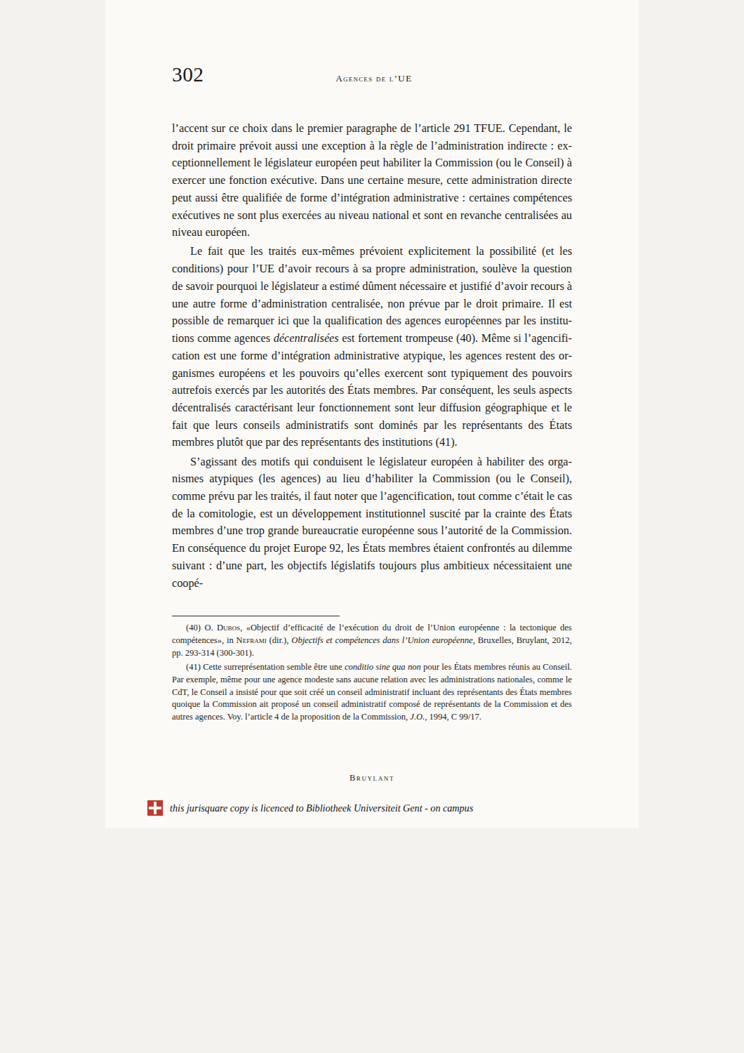302
Agences de l’UE
l’accent sur ce choix dans le premier paragraphe de l’article 291 TFUE. Cependant, le droit primaire prévoit aussi une exception à la règle de l’administration indirecte : exceptionnellement le législateur européen peut habiliter la Commission (ou le Conseil) à exercer une fonction exécutive. Dans une certaine mesure, cette administration directe peut aussi être qualifiée de forme d’intégration administrative : certaines compétences exécutives ne sont plus exercées au niveau national et sont en revanche centralisées au niveau européen.
Le fait que les traités eux-mêmes prévoient explicitement la possibilité (et les conditions) pour l’UE d’avoir recours à sa propre administration, soulève la question de savoir pourquoi le législateur a estimé dûment nécessaire et justifié d’avoir recours à une autre forme d’administration centralisée, non prévue par le droit primaire. Il est possible de remarquer ici que la qualification des agences européennes par les institutions comme agences décentralisées est fortement trompeuse (40). Même si l’agencification est une forme d’intégration administrative atypique, les agences restent des organismes européens et les pouvoirs qu’elles exercent sont typiquement des pouvoirs autrefois exercés par les autorités des États membres. Par conséquent, les seuls aspects décentralisés caractérisant leur fonctionnement sont leur diffusion géographique et le fait que leurs conseils administratifs sont dominés par les représentants des États membres plutôt que par des représentants des institutions (41).
S’agissant des motifs qui conduisent le législateur européen à habiliter des organismes atypiques (les agences) au lieu d’habiliter la Commission (ou le Conseil), comme prévu par les traités, il faut noter que l’agencification, tout comme c’était le cas de la comitologie, est un développement institutionnel suscité par la crainte des États membres d’une trop grande bureaucratie européenne sous l’autorité de la Commission. En conséquence du projet Europe 92, les États membres étaient confrontés au dilemme suivant : d’une part, les objectifs législatifs toujours plus ambitieux nécessitaient une coopé-
(40) O. Dubos, «Objectif d’efficacité de l’exécution du droit de l’Union européenne : la tectonique des compétences», in Neframi (dir.), Objectifs et compétences dans l’Union européenne, Bruxelles, Bruylant, 2012, pp. 293-314 (300-301).
(41) Cette surreprésentation semble être une conditio sine qua non pour les États membres réunis au Conseil. Par exemple, même pour une agence modeste sans aucune relation avec les administrations nationales, comme le CdT, le Conseil a insisté pour que soit créé un conseil administratif incluant des représentants des États membres quoique la Commission ait proposé un conseil administratif composé de représentants de la Commission et des autres agences. Voy. l’article 4 de la proposition de la Commission, J.O., 1994, C 99/17.
Bruylant
this jurisquare copy is licenced to Bibliotheek Universiteit Gent - on campus